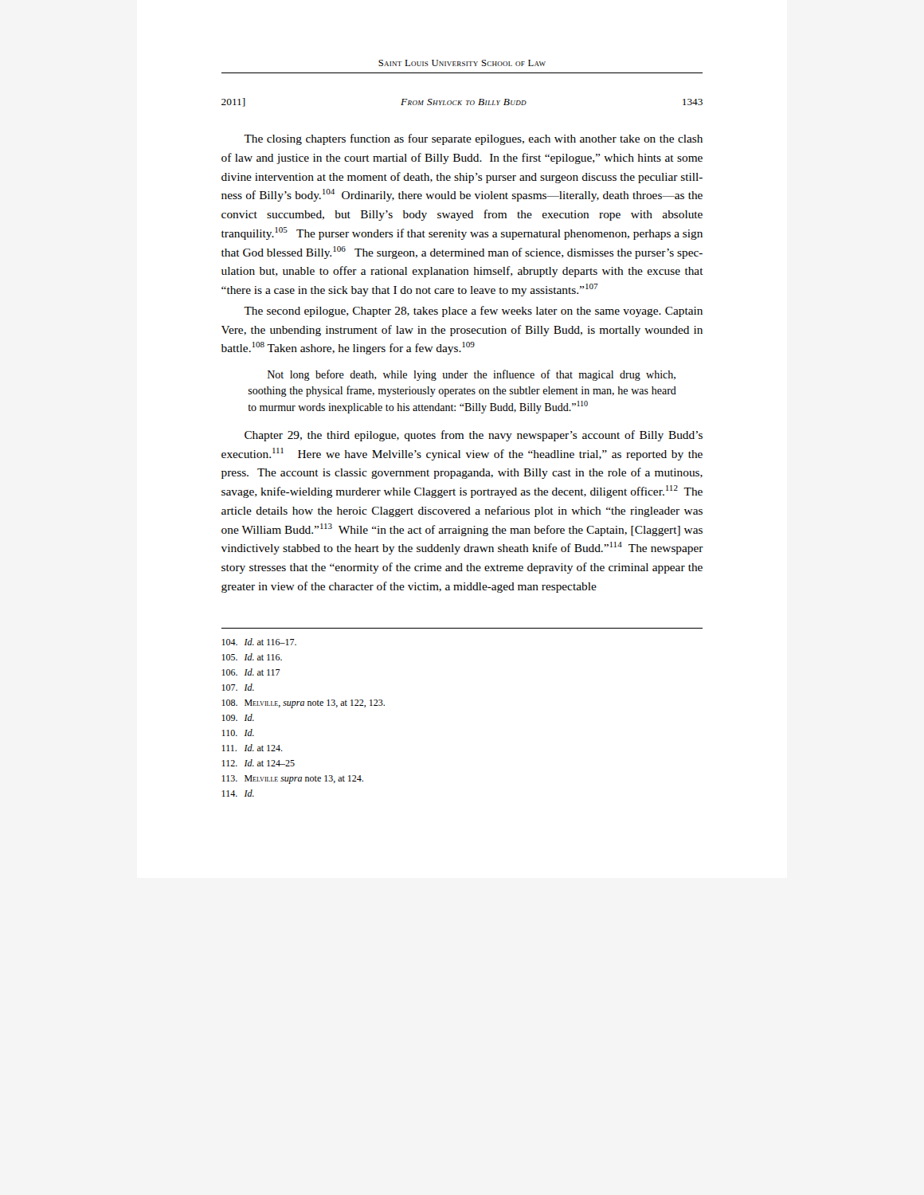Saint Louis University School of Law
2011] From Shylock to Billy Budd 1343
The closing chapters function as four separate epilogues, each with another take on the clash of law and justice in the court martial of Billy Budd. In the first “epilogue,” which hints at some divine intervention at the moment of death, the ship’s purser and surgeon discuss the peculiar stillness of Billy’s body.104 Ordinarily, there would be violent spasms—literally, death throes—as the convict succumbed, but Billy’s body swayed from the execution rope with absolute tranquility.105 The purser wonders if that serenity was a supernatural phenomenon, perhaps a sign that God blessed Billy.106 The surgeon, a determined man of science, dismisses the purser’s speculation but, unable to offer a rational explanation himself, abruptly departs with the excuse that “there is a case in the sick bay that I do not care to leave to my assistants.”107
The second epilogue, Chapter 28, takes place a few weeks later on the same voyage. Captain Vere, the unbending instrument of law in the prosecution of Billy Budd, is mortally wounded in battle.108 Taken ashore, he lingers for a few days.109
Not long before death, while lying under the influence of that magical drug which, soothing the physical frame, mysteriously operates on the subtler element in man, he was heard to murmur words inexplicable to his attendant: “Billy Budd, Billy Budd.”110
Chapter 29, the third epilogue, quotes from the navy newspaper’s account of Billy Budd’s execution.111 Here we have Melville’s cynical view of the “headline trial,” as reported by the press. The account is classic government propaganda, with Billy cast in the role of a mutinous, savage, knife-wielding murderer while Claggert is portrayed as the decent, diligent officer.112 The article details how the heroic Claggert discovered a nefarious plot in which “the ringleader was one William Budd.”113 While “in the act of arraigning the man before the Captain, [Claggert] was vindictively stabbed to the heart by the suddenly drawn sheath knife of Budd.”114 The newspaper story stresses that the “enormity of the crime and the extreme depravity of the criminal appear the greater in view of the character of the victim, a middle-aged man respectable
104. Id. at 116–17.
105. Id. at 116.
106. Id. at 117
107. Id.
108. Melville, supra note 13, at 122, 123.
109. Id.
110. Id.
111. Id. at 124.
112. Id. at 124–25
113. Melville supra note 13, at 124.
114. Id.